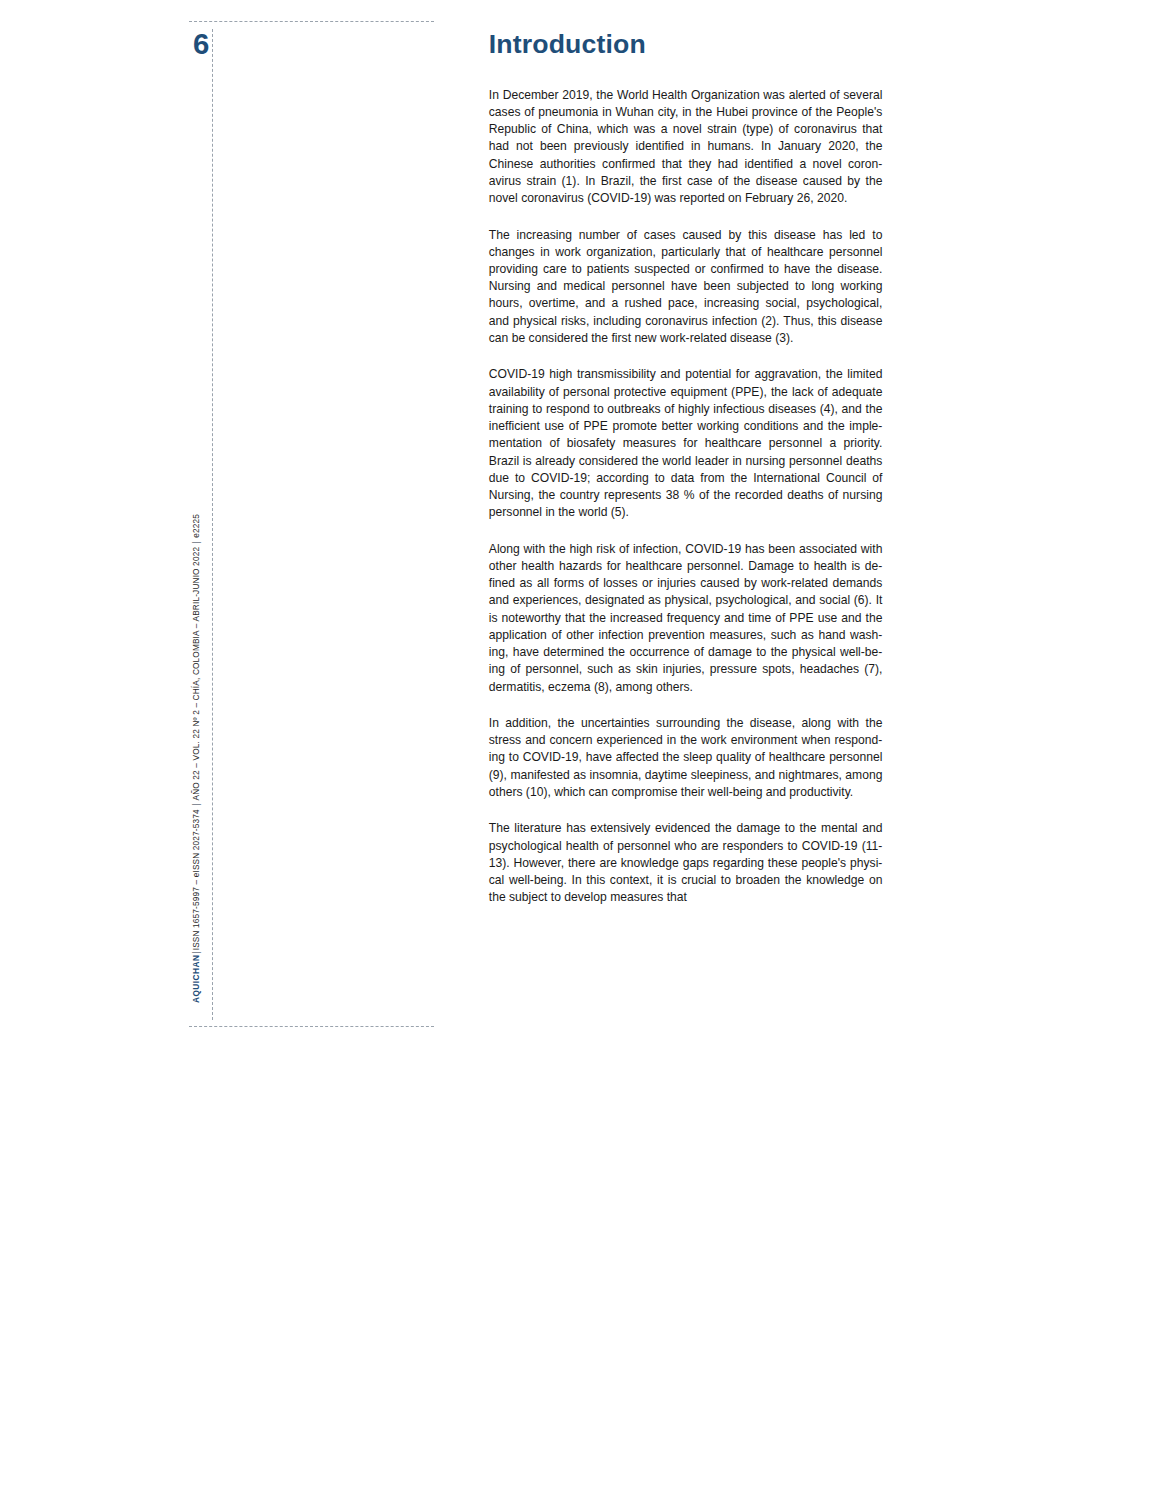6
AQUICHAN|ISSN 1657-5997 – eISSN 2027-5374 | AÑO 22 – VOL. 22 Nº 2 – CHÍA, COLOMBIA – ABRIL-JUNIO 2022 | e2225
Introduction
In December 2019, the World Health Organization was alerted of several cases of pneumonia in Wuhan city, in the Hubei province of the People's Republic of China, which was a novel strain (type) of coronavirus that had not been previously identified in humans. In January 2020, the Chinese authorities confirmed that they had identified a novel coronavirus strain (1). In Brazil, the first case of the disease caused by the novel coronavirus (COVID-19) was reported on February 26, 2020.
The increasing number of cases caused by this disease has led to changes in work organization, particularly that of healthcare personnel providing care to patients suspected or confirmed to have the disease. Nursing and medical personnel have been subjected to long working hours, overtime, and a rushed pace, increasing social, psychological, and physical risks, including coronavirus infection (2). Thus, this disease can be considered the first new work-related disease (3).
COVID-19 high transmissibility and potential for aggravation, the limited availability of personal protective equipment (PPE), the lack of adequate training to respond to outbreaks of highly infectious diseases (4), and the inefficient use of PPE promote better working conditions and the implementation of biosafety measures for healthcare personnel a priority. Brazil is already considered the world leader in nursing personnel deaths due to COVID-19; according to data from the International Council of Nursing, the country represents 38 % of the recorded deaths of nursing personnel in the world (5).
Along with the high risk of infection, COVID-19 has been associated with other health hazards for healthcare personnel. Damage to health is defined as all forms of losses or injuries caused by work-related demands and experiences, designated as physical, psychological, and social (6). It is noteworthy that the increased frequency and time of PPE use and the application of other infection prevention measures, such as hand washing, have determined the occurrence of damage to the physical well-being of personnel, such as skin injuries, pressure spots, headaches (7), dermatitis, eczema (8), among others.
In addition, the uncertainties surrounding the disease, along with the stress and concern experienced in the work environment when responding to COVID-19, have affected the sleep quality of healthcare personnel (9), manifested as insomnia, daytime sleepiness, and nightmares, among others (10), which can compromise their well-being and productivity.
The literature has extensively evidenced the damage to the mental and psychological health of personnel who are responders to COVID-19 (11-13). However, there are knowledge gaps regarding these people's physical well-being. In this context, it is crucial to broaden the knowledge on the subject to develop measures that